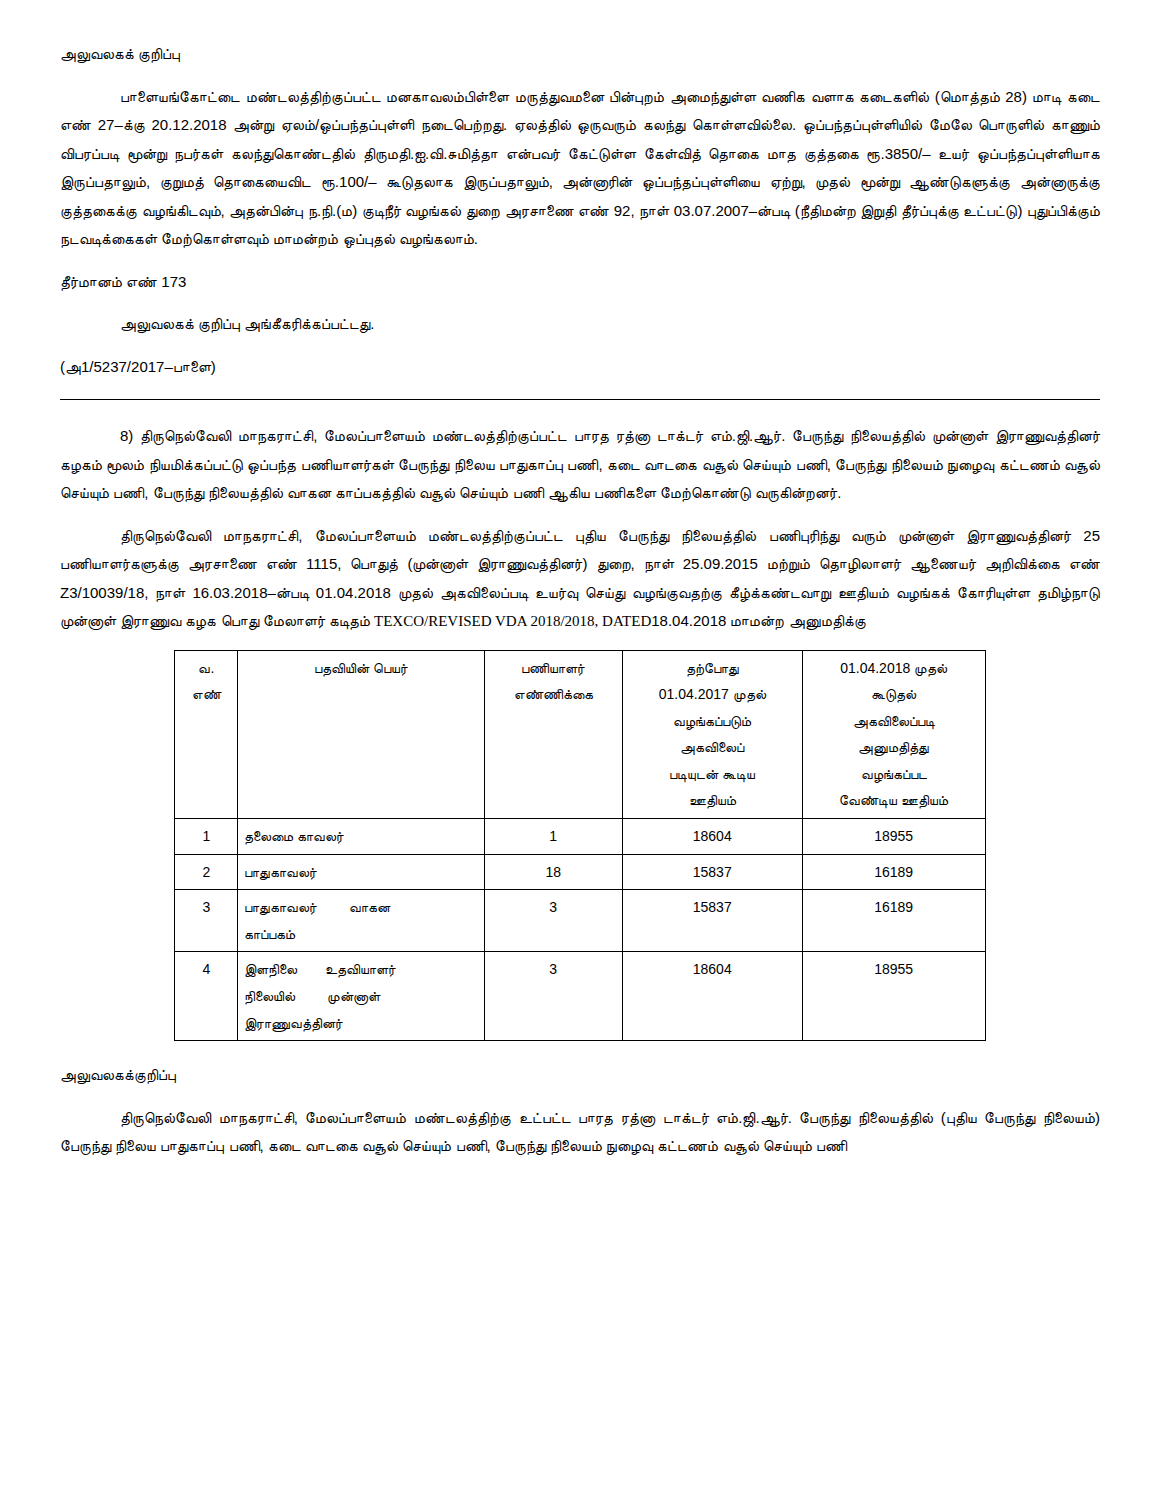அலுவலகக் குறிப்பு
பாளையங்கோட்டை மண்டலத்திற்குப்பட்ட மனகாவலம்பிள்ளை மருத்துவமனை பின்புறம் அமைந்துள்ள வணிக வளாக கடைகளில் (மொத்தம் 28) மாடி கடை எண் 27–க்கு 20.12.2018 அன்று ஏலம்/ஒப்பந்தப்புள்ளி நடைபெற்றது. ஏலத்தில் ஒருவரும் கலந்து கொள்ளவில்லை. ஒப்பந்தப்புள்ளியில் மேலே பொருளில் காணும் விபரப்படி மூன்று நபர்கள் கலந்துகொண்டதில் திருமதி.ஐ.வி.சுமித்தா என்பவர் கேட்டுள்ள கேள்வித் தொகை மாத குத்தகை ரூ.3850/– உயர் ஒப்பந்தப்புள்ளியாக இருப்பதாலும், குறுமத் தொகையைவிட ரூ.100/– கூடுதலாக இருப்பதாலும், அன்னாரின் ஒப்பந்தப்புள்ளியை ஏற்று, முதல் மூன்று ஆண்டுகளுக்கு அன்னாருக்கு குத்தகைக்கு வழங்கிடவும், அதன்பின்பு ந.நி.(ம) குடிநீர் வழங்கல் துறை அரசாணை எண் 92, நாள் 03.07.2007–ன்படி (நீதிமன்ற இறுதி தீர்ப்புக்கு உட்பட்டு) புதுப்பிக்கும் நடவடிக்கைகள் மேற்கொள்ளவும் மாமன்றம் ஒப்புதல் வழங்கலாம்.
தீர்மானம் எண் 173
அலுவலகக் குறிப்பு அங்கீகரிக்கப்பட்டது.
(அ1/5237/2017–பாளை)
8) திருநெல்வேலி மாநகராட்சி, மேலப்பாளையம் மண்டலத்திற்குப்பட்ட பாரத ரத்னா டாக்டர் எம்.ஜி.ஆர். பேருந்து நிலையத்தில் முன்னாள் இராணுவத்தினர் கழகம் மூலம் நியமிக்கப்பட்டு ஒப்பந்த பணியாளர்கள் பேருந்து நிலைய பாதுகாப்பு பணி, கடை வாடகை வசூல் செய்யும் பணி, பேருந்து நிலையம் நுழைவு கட்டணம் வசூல் செய்யும் பணி, பேருந்து நிலையத்தில் வாகன காப்பகத்தில் வசூல் செய்யும் பணி ஆகிய பணிகளை மேற்கொண்டு வருகின்றனர்.
திருநெல்வேலி மாநகராட்சி, மேலப்பாளையம் மண்டலத்திற்குப்பட்ட புதிய பேருந்து நிலையத்தில் பணிபுரிந்து வரும் முன்னாள் இராணுவத்தினர் 25 பணியாளர்களுக்கு அரசாணை எண் 1115, பொதுத் (முன்னாள் இராணுவத்தினர்) துறை, நாள் 25.09.2015 மற்றும் தொழிலாளர் ஆணையர் அறிவிக்கை எண் Z3/10039/18, நாள் 16.03.2018–ன்படி 01.04.2018 முதல் அகவிலைப்படி உயர்வு செய்து வழங்குவதற்கு கீழ்க்கண்டவாறு ஊதியம் வழங்கக் கோரியுள்ள தமிழ்நாடு முன்னாள் இராணுவ கழக பொது மேலாளர் கடிதம் TEXCO/REVISED VDA 2018/2018, DATED18.04.2018 மாமன்ற அனுமதிக்கு
| வ. எண் | பதவியின் பெயர் | பணியாளர் எண்ணிக்கை | தற்போது 01.04.2017 முதல் வழங்கப்படும் அகவிலைப் படியுடன் கூடிய ஊதியம் | 01.04.2018 முதல் கூடுதல் அகவிலைப்படி அனுமதித்து வழங்கப்பட வேண்டிய ஊதியம் |
| --- | --- | --- | --- | --- |
| 1 | தலைமை காவலர் | 1 | 18604 | 18955 |
| 2 | பாதுகாவலர் | 18 | 15837 | 16189 |
| 3 | பாதுகாவலர் வாகன காப்பகம் | 3 | 15837 | 16189 |
| 4 | இளநிலை உதவியாளர் நிலையில் முன்னாள் இராணுவத்தினர் | 3 | 18604 | 18955 |
அலுவலகக்குறிப்பு
திருநெல்வேலி மாநகராட்சி, மேலப்பாளையம் மண்டலத்திற்கு உட்பட்ட பாரத ரத்னா டாக்டர் எம்.ஜி.ஆர். பேருந்து நிலையத்தில் (புதிய பேருந்து நிலையம்) பேருந்து நிலைய பாதுகாப்பு பணி, கடை வாடகை வசூல் செய்யும் பணி, பேருந்து நிலையம் நுழைவு கட்டணம் வசூல் செய்யும் பணி